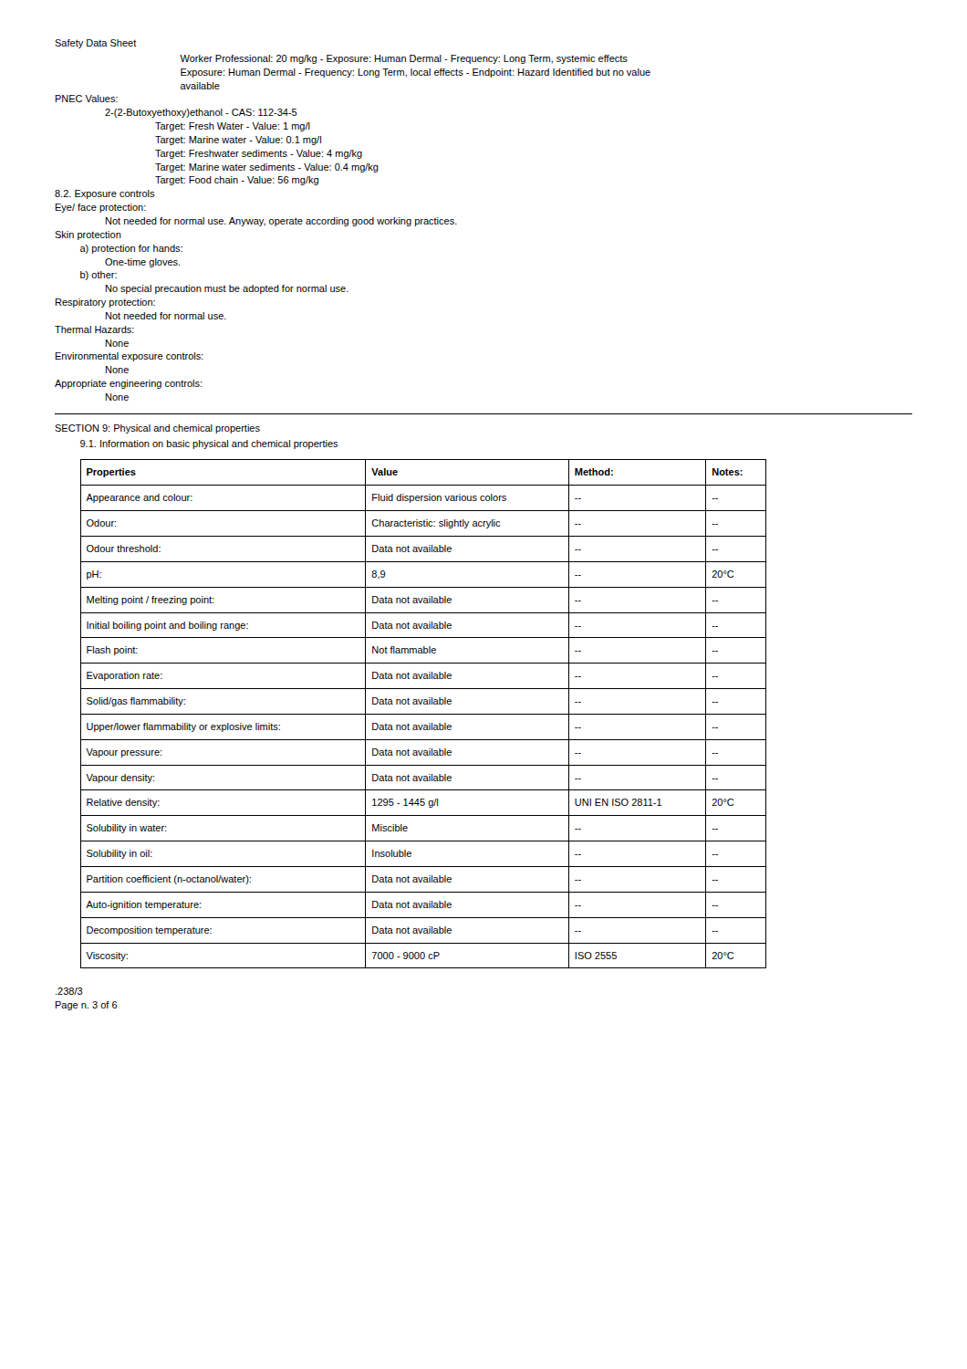Safety Data Sheet
Worker Professional: 20 mg/kg - Exposure: Human Dermal - Frequency: Long Term, systemic effects
Exposure: Human Dermal - Frequency: Long Term, local effects - Endpoint: Hazard Identified but no value
available
PNEC Values:
2-(2-Butoxyethoxy)ethanol - CAS: 112-34-5
Target: Fresh Water - Value: 1 mg/l
Target: Marine water - Value: 0.1 mg/l
Target: Freshwater sediments - Value: 4 mg/kg
Target: Marine water sediments - Value: 0.4 mg/kg
Target: Food chain - Value: 56 mg/kg
8.2. Exposure controls
Eye/ face protection:
Not needed for normal use. Anyway, operate according good working practices.
Skin protection
a) protection for hands:
One-time gloves.
b) other:
No special precaution must be adopted for normal use.
Respiratory protection:
Not needed for normal use.
Thermal Hazards:
None
Environmental exposure controls:
None
Appropriate engineering controls:
None
SECTION 9: Physical and chemical properties
9.1. Information on basic physical and chemical properties
| Properties | Value | Method: | Notes: |
| --- | --- | --- | --- |
| Appearance and colour: | Fluid dispersion various colors | -- | -- |
| Odour: | Characteristic: slightly acrylic | -- | -- |
| Odour threshold: | Data not available | -- | -- |
| pH: | 8,9 | -- | 20°C |
| Melting point / freezing point: | Data not available | -- | -- |
| Initial boiling point and boiling range: | Data not available | -- | -- |
| Flash point: | Not flammable | -- | -- |
| Evaporation rate: | Data not available | -- | -- |
| Solid/gas flammability: | Data not available | -- | -- |
| Upper/lower flammability or explosive limits: | Data not available | -- | -- |
| Vapour pressure: | Data not available | -- | -- |
| Vapour density: | Data not available | -- | -- |
| Relative density: | 1295 - 1445 g/l | UNI EN ISO 2811-1 | 20°C |
| Solubility in water: | Miscible | -- | -- |
| Solubility in oil: | Insoluble | -- | -- |
| Partition coefficient (n-octanol/water): | Data not available | -- | -- |
| Auto-ignition temperature: | Data not available | -- | -- |
| Decomposition temperature: | Data not available | -- | -- |
| Viscosity: | 7000 - 9000 cP | ISO 2555 | 20°C |
.238/3 Page n. 3 of 6